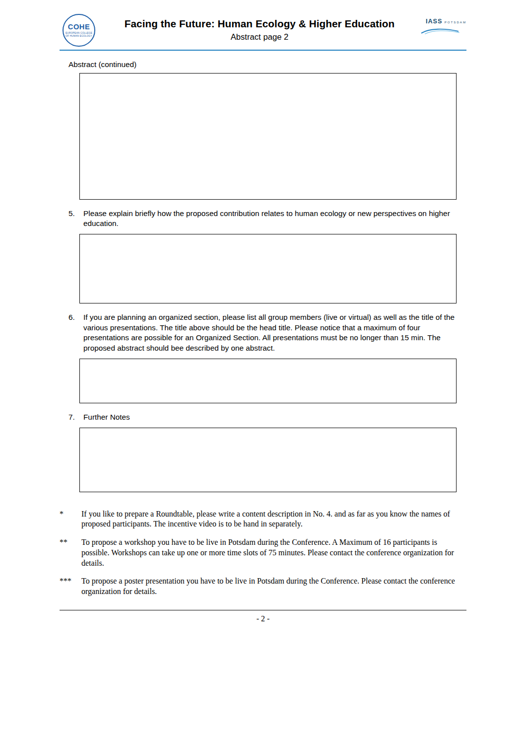COHE European College of Human Ecology
Facing the Future: Human Ecology & Higher Education
Abstract page 2
IASS POTSDAM
Abstract (continued)
5. Please explain briefly how the proposed contribution relates to human ecology or new perspectives on higher education.
6. If you are planning an organized section, please list all group members (live or virtual) as well as the title of the various presentations. The title above should be the head title. Please notice that a maximum of four presentations are possible for an Organized Section. All presentations must be no longer than 15 min. The proposed abstract should bee described by one abstract.
7. Further Notes
* If you like to prepare a Roundtable, please write a content description in No. 4. and as far as you know the names of proposed participants. The incentive video is to be hand in separately.
** To propose a workshop you have to be live in Potsdam during the Conference. A Maximum of 16 participants is possible. Workshops can take up one or more time slots of 75 minutes. Please contact the conference organization for details.
*** To propose a poster presentation you have to be live in Potsdam during the Conference. Please contact the conference organization for details.
- 2 -